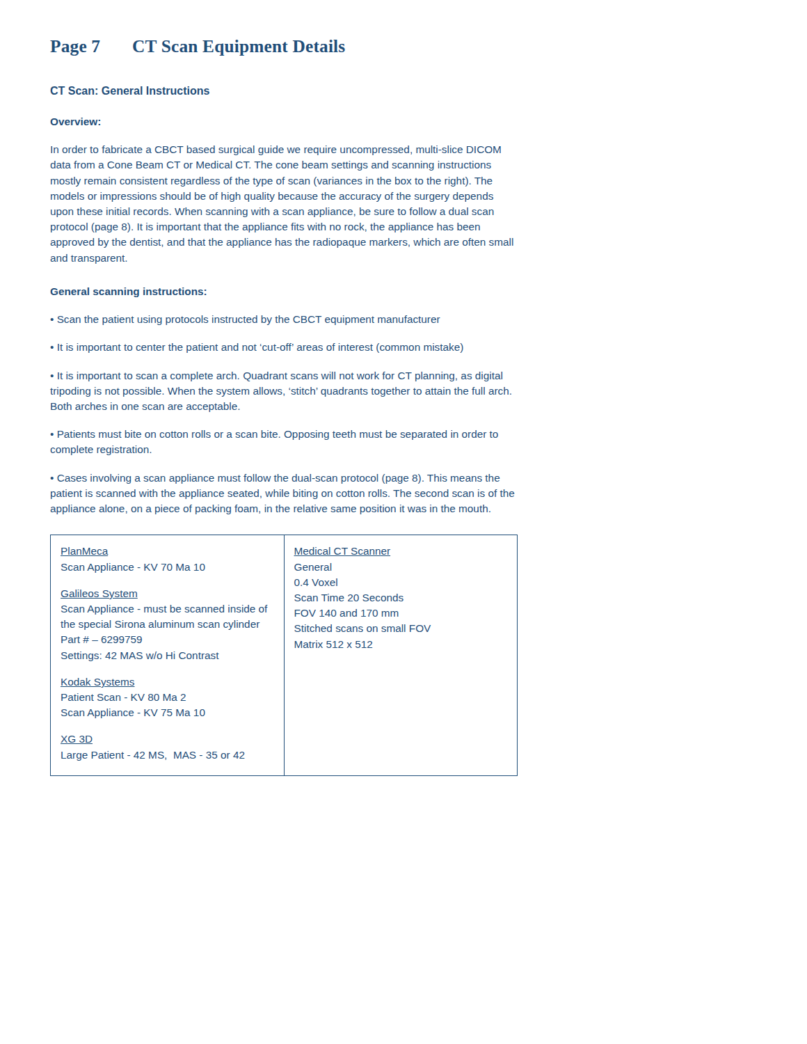Page 7 CT Scan Equipment Details
CT Scan: General Instructions
Overview:
In order to fabricate a CBCT based surgical guide we require uncompressed, multi-slice DICOM data from a Cone Beam CT or Medical CT. The cone beam settings and scanning instructions mostly remain consistent regardless of the type of scan (variances in the box to the right). The models or impressions should be of high quality because the accuracy of the surgery depends upon these initial records. When scanning with a scan appliance, be sure to follow a dual scan protocol (page 8). It is important that the appliance fits with no rock, the appliance has been approved by the dentist, and that the appliance has the radiopaque markers, which are often small and transparent.
General scanning instructions:
Scan the patient using protocols instructed by the CBCT equipment manufacturer
It is important to center the patient and not ‘cut-off’ areas of interest (common mistake)
It is important to scan a complete arch. Quadrant scans will not work for CT planning, as digital tripoding is not possible. When the system allows, ‘stitch’ quadrants together to attain the full arch. Both arches in one scan are acceptable.
Patients must bite on cotton rolls or a scan bite. Opposing teeth must be separated in order to complete registration.
Cases involving a scan appliance must follow the dual-scan protocol (page 8). This means the patient is scanned with the appliance seated, while biting on cotton rolls. The second scan is of the appliance alone, on a piece of packing foam, in the relative same position it was in the mouth.
| PlanMeca Scan Appliance - KV 70 Ma 10 Galileos System Scan Appliance - must be scanned inside of the special Sirona aluminum scan cylinder Part # – 6299759 Settings: 42 MAS w/o Hi Contrast Kodak Systems Patient Scan - KV 80 Ma 2 Scan Appliance - KV 75 Ma 10 XG 3D Large Patient - 42 MS, MAS - 35 or 42 | Medical CT Scanner General 0.4 Voxel Scan Time 20 Seconds FOV 140 and 170 mm Stitched scans on small FOV Matrix 512 x 512 |